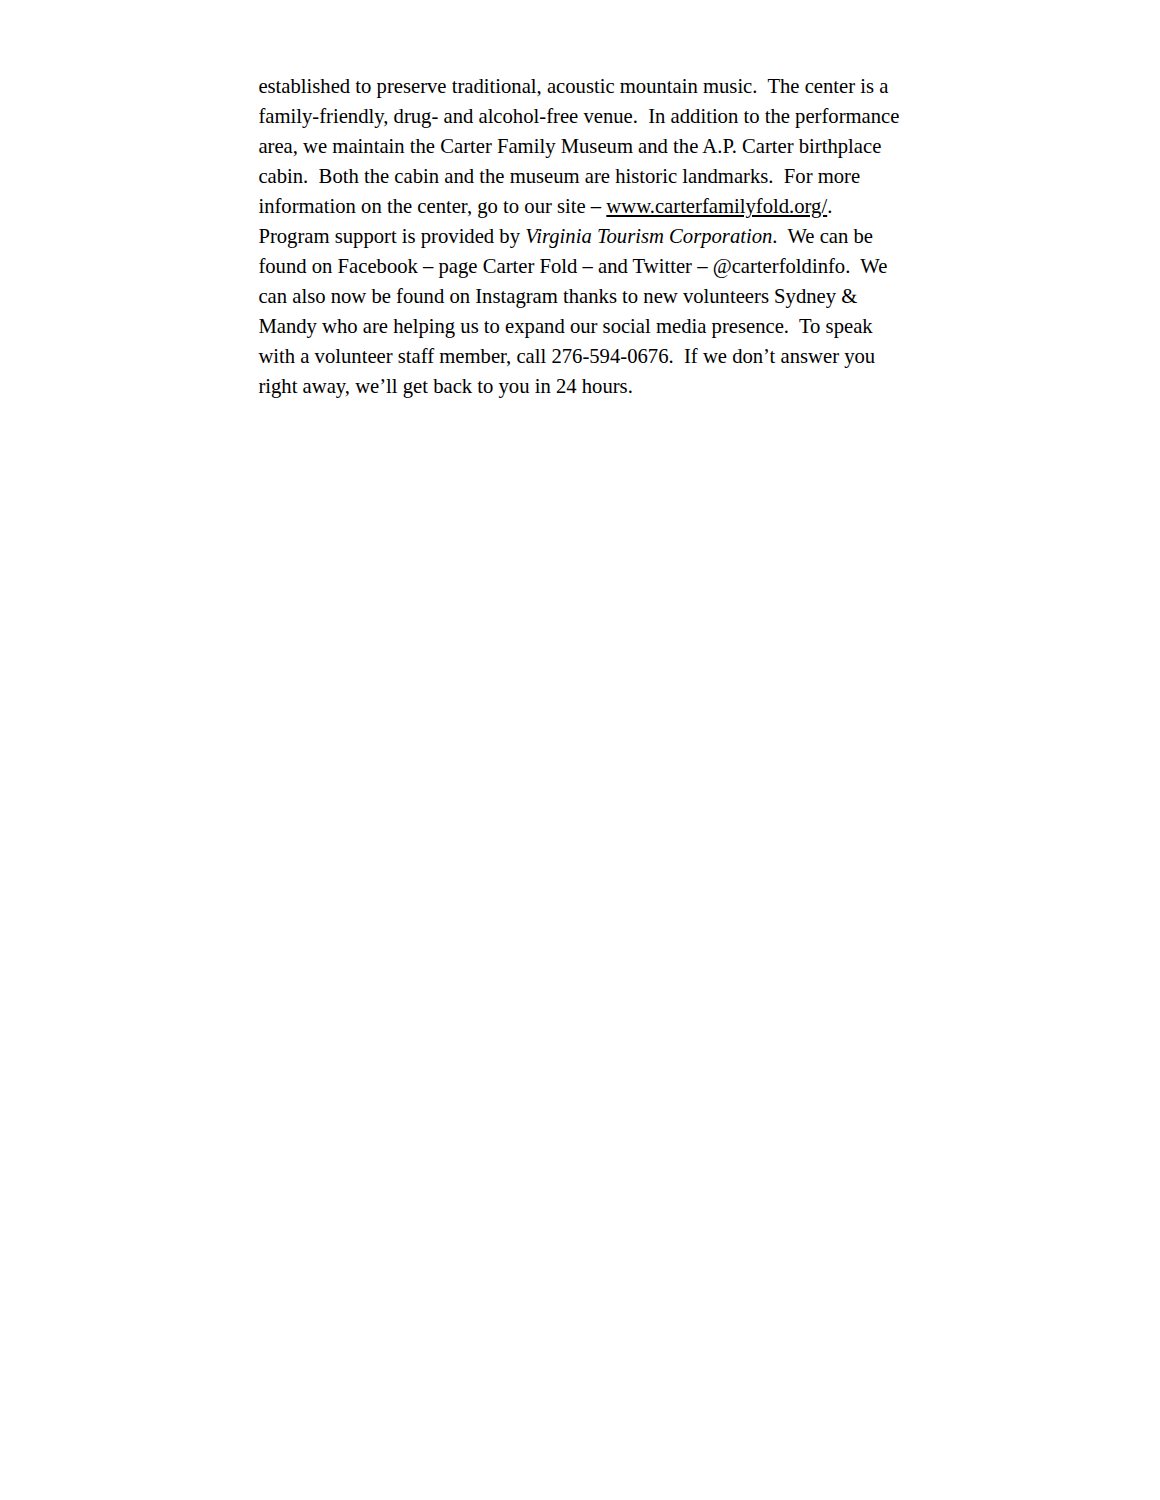established to preserve traditional, acoustic mountain music. The center is a family-friendly, drug- and alcohol-free venue. In addition to the performance area, we maintain the Carter Family Museum and the A.P. Carter birthplace cabin. Both the cabin and the museum are historic landmarks. For more information on the center, go to our site – www.carterfamilyfold.org/. Program support is provided by Virginia Tourism Corporation. We can be found on Facebook – page Carter Fold – and Twitter – @carterfoldinfo. We can also now be found on Instagram thanks to new volunteers Sydney & Mandy who are helping us to expand our social media presence. To speak with a volunteer staff member, call 276-594-0676. If we don’t answer you right away, we’ll get back to you in 24 hours.